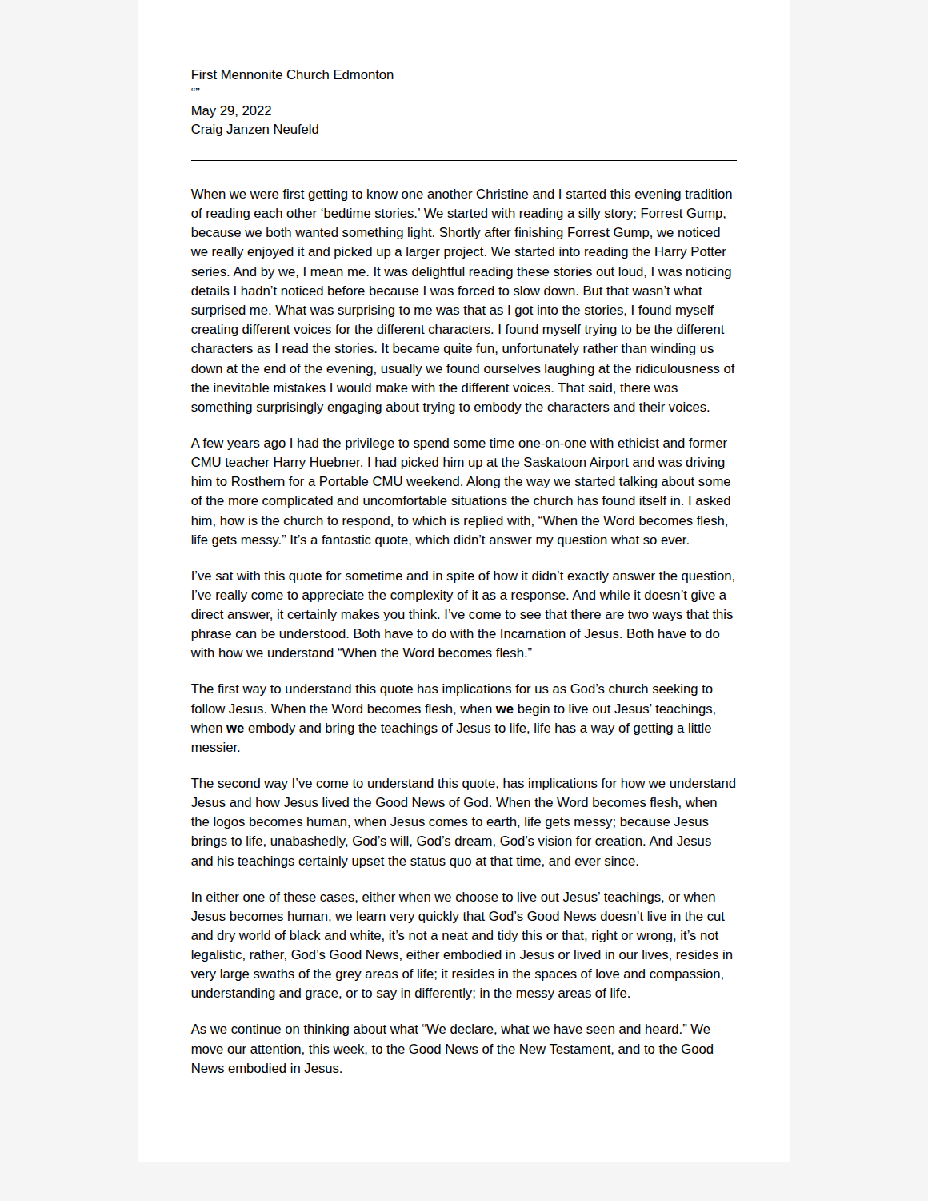First Mennonite Church Edmonton
“”
May 29, 2022
Craig Janzen Neufeld
When we were first getting to know one another Christine and I started this evening tradition of reading each other ‘bedtime stories.’ We started with reading a silly story; Forrest Gump, because we both wanted something light. Shortly after finishing Forrest Gump, we noticed we really enjoyed it and picked up a larger project. We started into reading the Harry Potter series. And by we, I mean me. It was delightful reading these stories out loud, I was noticing details I hadn’t noticed before because I was forced to slow down. But that wasn’t what surprised me. What was surprising to me was that as I got into the stories, I found myself creating different voices for the different characters. I found myself trying to be the different characters as I read the stories. It became quite fun, unfortunately rather than winding us down at the end of the evening, usually we found ourselves laughing at the ridiculousness of the inevitable mistakes I would make with the different voices. That said, there was something surprisingly engaging about trying to embody the characters and their voices.
A few years ago I had the privilege to spend some time one-on-one with ethicist and former CMU teacher Harry Huebner. I had picked him up at the Saskatoon Airport and was driving him to Rosthern for a Portable CMU weekend. Along the way we started talking about some of the more complicated and uncomfortable situations the church has found itself in. I asked him, how is the church to respond, to which is replied with, “When the Word becomes flesh, life gets messy.” It’s a fantastic quote, which didn’t answer my question what so ever.
I’ve sat with this quote for sometime and in spite of how it didn’t exactly answer the question, I’ve really come to appreciate the complexity of it as a response. And while it doesn’t give a direct answer, it certainly makes you think. I’ve come to see that there are two ways that this phrase can be understood. Both have to do with the Incarnation of Jesus. Both have to do with how we understand “When the Word becomes flesh.”
The first way to understand this quote has implications for us as God’s church seeking to follow Jesus. When the Word becomes flesh, when we begin to live out Jesus’ teachings, when we embody and bring the teachings of Jesus to life, life has a way of getting a little messier.
The second way I’ve come to understand this quote, has implications for how we understand Jesus and how Jesus lived the Good News of God. When the Word becomes flesh, when the logos becomes human, when Jesus comes to earth, life gets messy; because Jesus brings to life, unabashedly, God’s will, God’s dream, God’s vision for creation. And Jesus and his teachings certainly upset the status quo at that time, and ever since.
In either one of these cases, either when we choose to live out Jesus’ teachings, or when Jesus becomes human, we learn very quickly that God’s Good News doesn’t live in the cut and dry world of black and white, it’s not a neat and tidy this or that, right or wrong, it’s not legalistic, rather, God’s Good News, either embodied in Jesus or lived in our lives, resides in very large swaths of the grey areas of life; it resides in the spaces of love and compassion, understanding and grace, or to say in differently; in the messy areas of life.
As we continue on thinking about what “We declare, what we have seen and heard.” We move our attention, this week, to the Good News of the New Testament, and to the Good News embodied in Jesus.